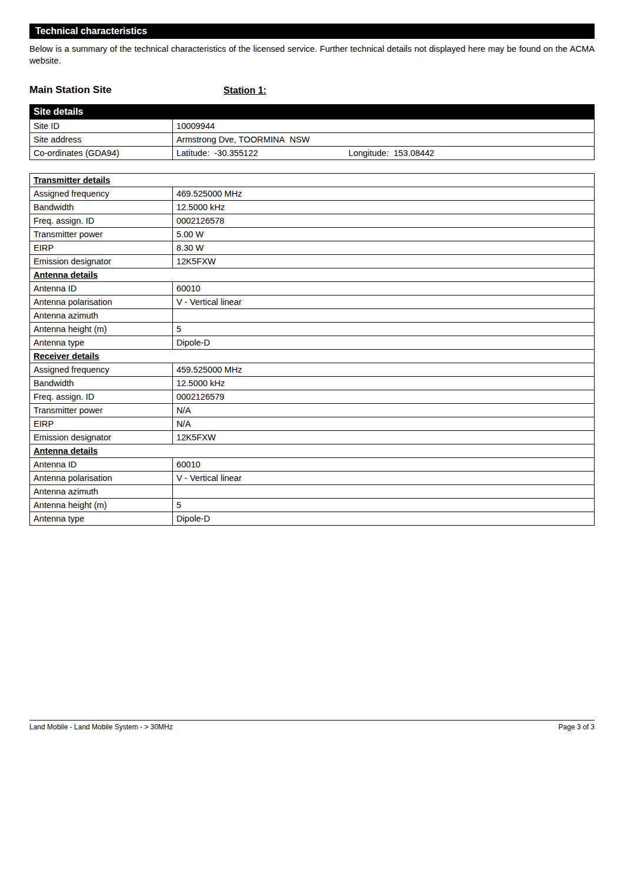Technical characteristics
Below is a summary of the technical characteristics of the licensed service. Further technical details not displayed here may be found on the ACMA website.
Main Station Site
Station 1:
| Site details |
| Site ID | 10009944 |
| Site address | Armstrong Dve, TOORMINA NSW |
| Co-ordinates (GDA94) | Latitude: -30.355122 Longitude: 153.08442 |
| Transmitter details |
| Assigned frequency | 469.525000 MHz |
| Bandwidth | 12.5000 kHz |
| Freq. assign. ID | 0002126578 |
| Transmitter power | 5.00 W |
| EIRP | 8.30 W |
| Emission designator | 12K5FXW |
| Antenna details |
| Antenna ID | 60010 |
| Antenna polarisation | V - Vertical linear |
| Antenna azimuth | |
| Antenna height (m) | 5 |
| Antenna type | Dipole-D |
| Receiver details |
| Assigned frequency | 459.525000 MHz |
| Bandwidth | 12.5000 kHz |
| Freq. assign. ID | 0002126579 |
| Transmitter power | N/A |
| EIRP | N/A |
| Emission designator | 12K5FXW |
| Antenna details |
| Antenna ID | 60010 |
| Antenna polarisation | V - Vertical linear |
| Antenna azimuth | |
| Antenna height (m) | 5 |
| Antenna type | Dipole-D |
Land Mobile - Land Mobile System - > 30MHz Page 3 of 3